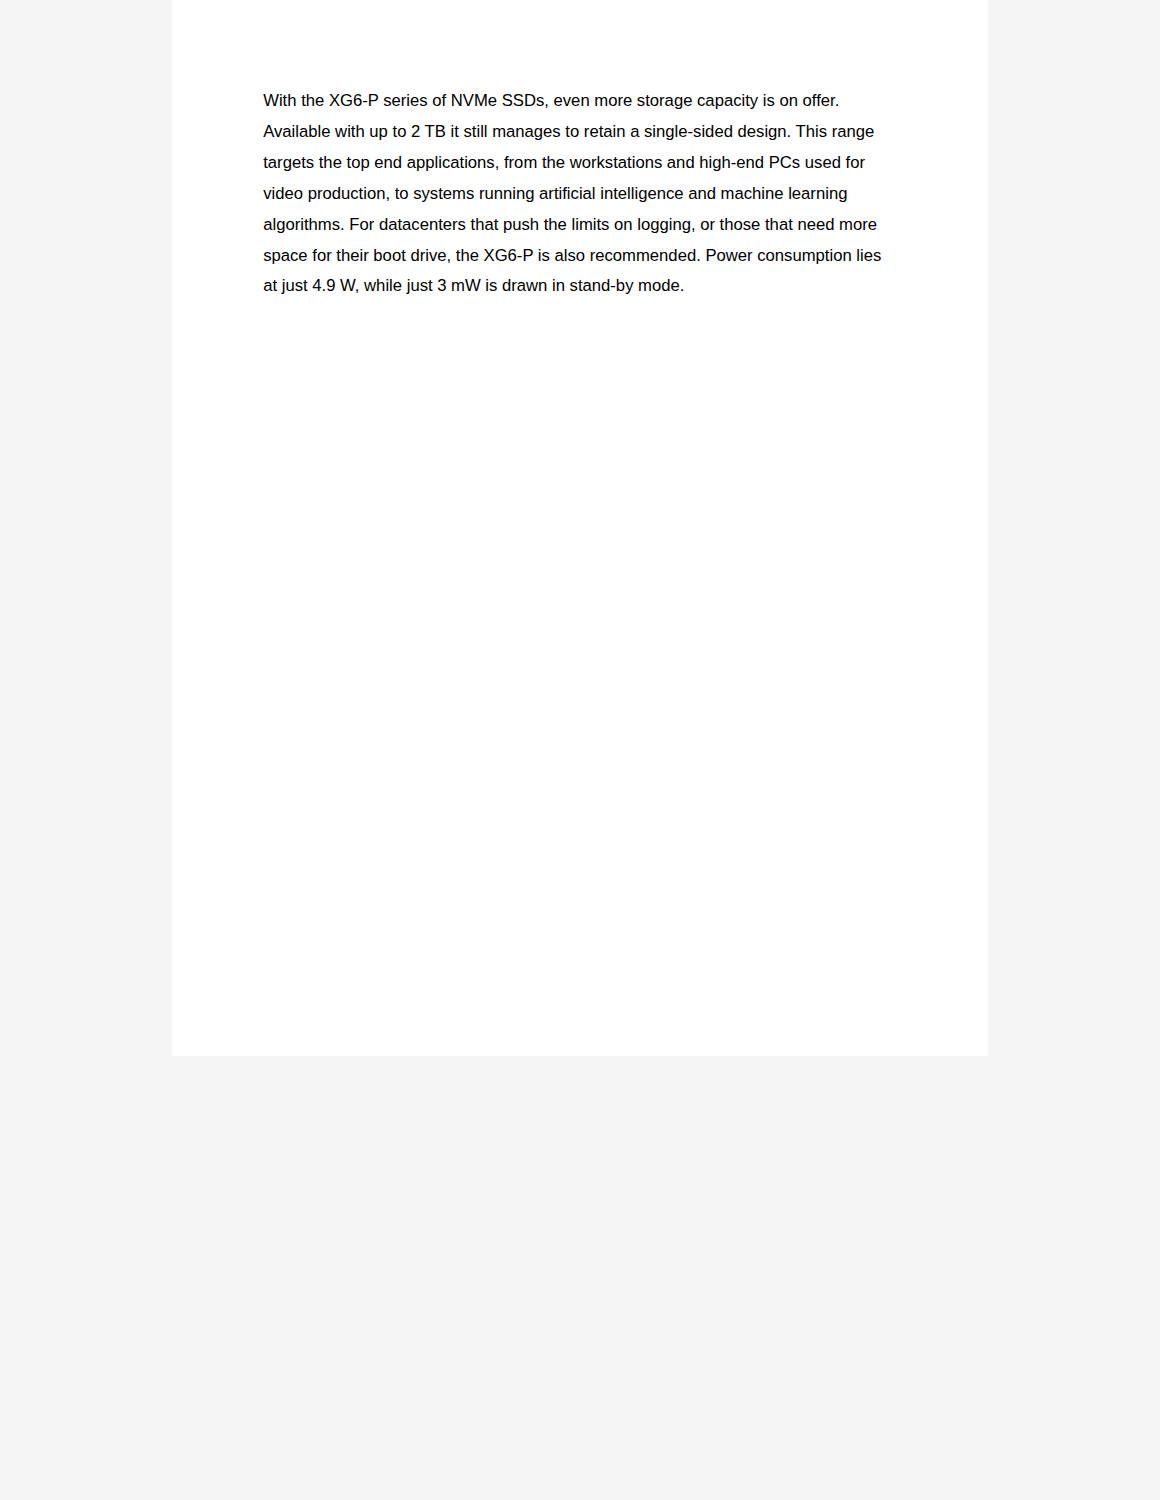With the XG6-P series of NVMe SSDs, even more storage capacity is on offer. Available with up to 2 TB it still manages to retain a single-sided design. This range targets the top end applications, from the workstations and high-end PCs used for video production, to systems running artificial intelligence and machine learning algorithms. For datacenters that push the limits on logging, or those that need more space for their boot drive, the XG6-P is also recommended. Power consumption lies at just 4.9 W, while just 3 mW is drawn in stand-by mode.